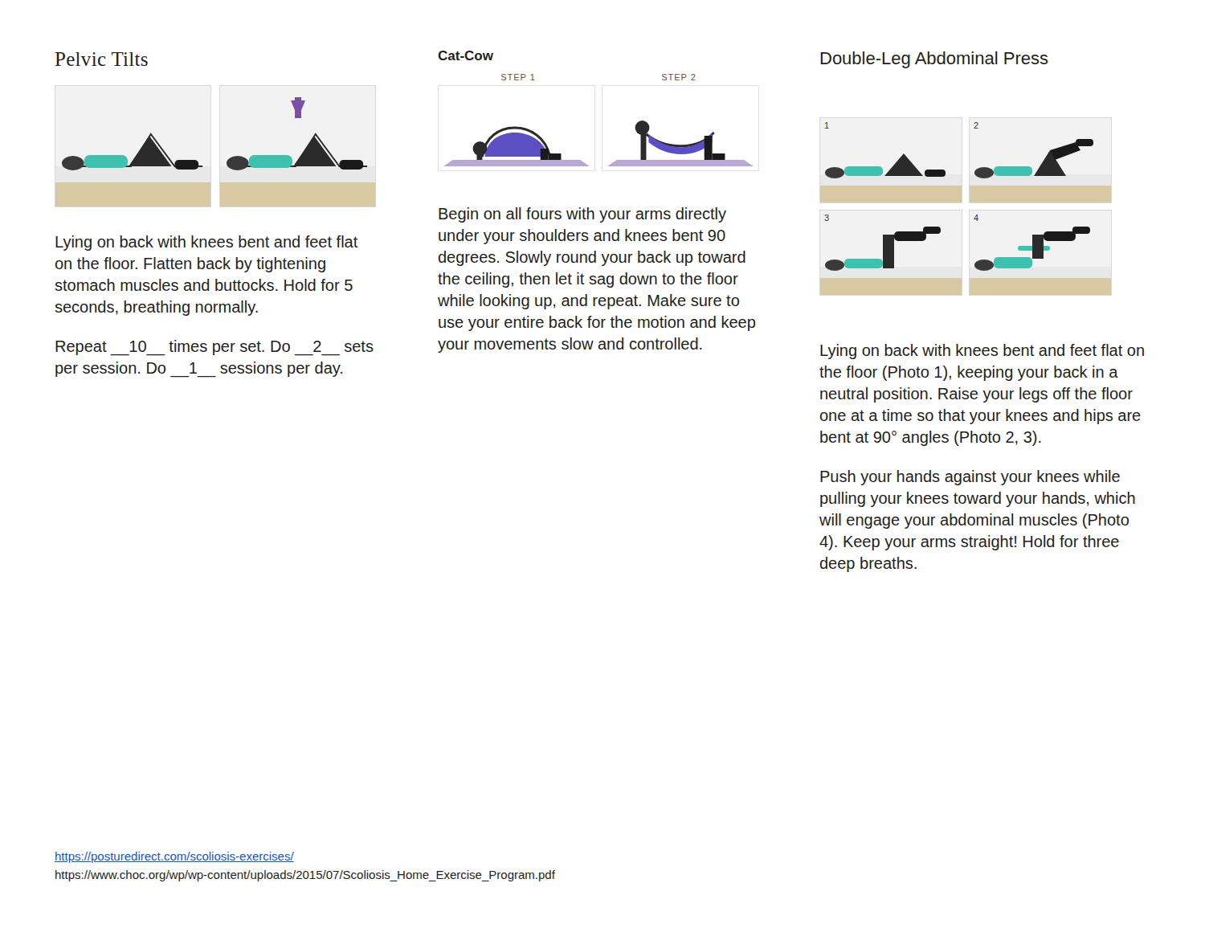Pelvic Tilts
Lying on back with knees bent and feet flat on the floor. Flatten back by tightening stomach muscles and buttocks. Hold for 5 seconds, breathing normally.
Repeat __10__ times per set. Do __2__ sets per session. Do __1__ sessions per day.
Cat-Cow
STEP 1 STEP 2
Begin on all fours with your arms directly under your shoulders and knees bent 90 degrees. Slowly round your back up toward the ceiling, then let it sag down to the floor while looking up, and repeat. Make sure to use your entire back for the motion and keep your movements slow and controlled.
Double-Leg Abdominal Press
1
2
3
4
Lying on back with knees bent and feet flat on the floor (Photo 1), keeping your back in a neutral position. Raise your legs off the floor one at a time so that your knees and hips are bent at 90° angles (Photo 2, 3).
Push your hands against your knees while pulling your knees toward your hands, which will engage your abdominal muscles (Photo 4). Keep your arms straight! Hold for three deep breaths.
https://posturedirect.com/scoliosis-exercises/
https://www.choc.org/wp/wp-content/uploads/2015/07/Scoliosis_Home_Exercise_Program.pdf